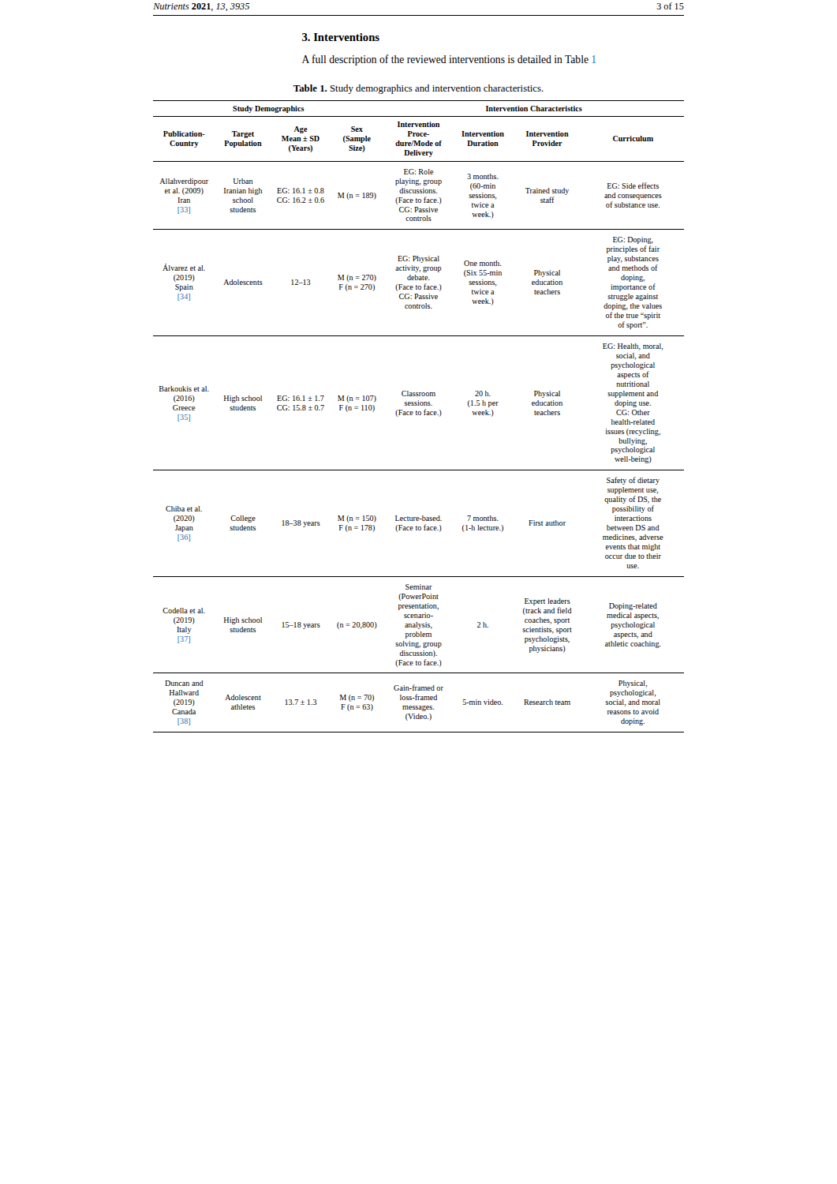Nutrients 2021, 13, 3935
3 of 15
3. Interventions
A full description of the reviewed interventions is detailed in Table 1
Table 1. Study demographics and intervention characteristics.
| Study Demographics | Intervention Characteristics |
| --- | --- |
| Publication- Country | Target Population | Age Mean ± SD (Years) | Sex (Sample Size) | Intervention Proce- dure/Mode of Delivery | Intervention Duration | Intervention Provider | Curriculum |
| Allahverdipour et al. (2009) Iran [33] | Urban Iranian high school students | EG: 16.1 ± 0.8 CG: 16.2 ± 0.6 | M (n = 189) | EG: Role playing, group discussions. (Face to face.) CG: Passive controls | 3 months. (60-min sessions, twice a week.) | Trained study staff | EG: Side effects and consequences of substance use. |
| Álvarez et al. (2019) Spain [34] | Adolescents | 12–13 | M (n = 270) F (n = 270) | EG: Physical activity, group debate. (Face to face.) CG: Passive controls. | One month. (Six 55-min sessions, twice a week.) | Physical education teachers | EG: Doping, principles of fair play, substances and methods of doping, importance of struggle against doping, the values of the true “spirit of sport”. |
| Barkoukis et al. (2016) Greece [35] | High school students | EG: 16.1 ± 1.7 CG: 15.8 ± 0.7 | M (n = 107) F (n = 110) | Classroom sessions. (Face to face.) | 20 h. (1.5 h per week.) | Physical education teachers | EG: Health, moral, social, and psychological aspects of nutritional supplement and doping use. CG: Other health-related issues (recycling, bullying, psychological well-being) |
| Chiba et al. (2020) Japan [36] | College students | 18–38 years | M (n = 150) F (n = 178) | Lecture-based. (Face to face.) | 7 months. (1-h lecture.) | First author | Safety of dietary supplement use, quality of DS, the possibility of interactions between DS and medicines, adverse events that might occur due to their use. |
| Codella et al. (2019) Italy [37] | High school students | 15–18 years | (n = 20,800) | Seminar (PowerPoint presentation, scenario- analysis, problem solving, group discussion). (Face to face.) | 2 h. | Expert leaders (track and field coaches, sport scientists, sport psychologists, physicians) | Doping-related medical aspects, psychological aspects, and athletic coaching. |
| Duncan and Hallward (2019) Canada [38] | Adolescent athletes | 13.7 ± 1.3 | M (n = 70) F (n = 63) | Gain-framed or loss-framed messages. (Video.) | 5-min video. | Research team | Physical, psychological, social, and moral reasons to avoid doping. |